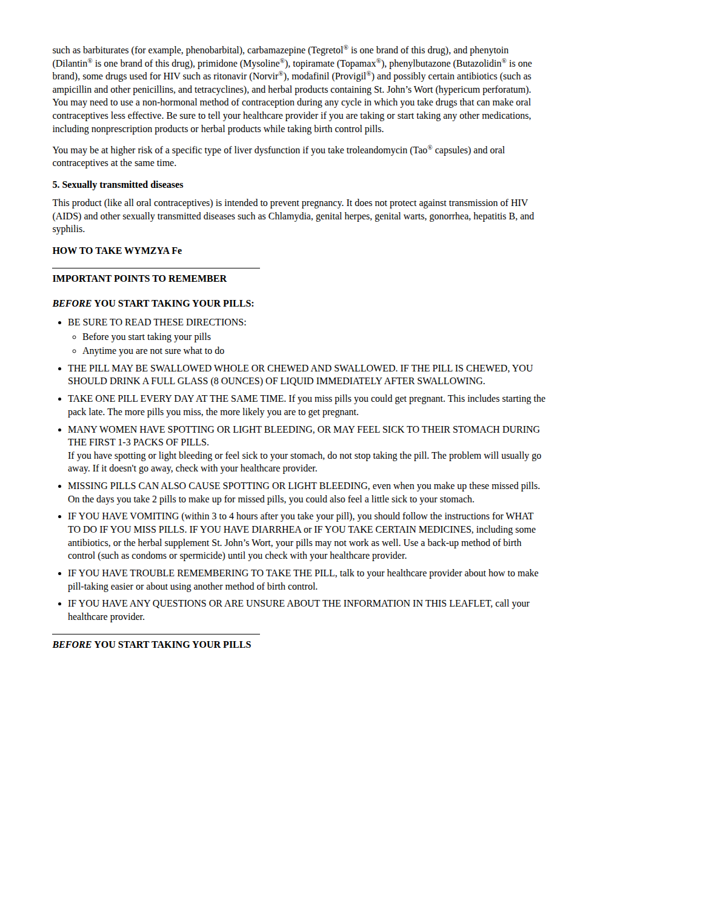such as barbiturates (for example, phenobarbital), carbamazepine (Tegretol® is one brand of this drug), and phenytoin (Dilantin® is one brand of this drug), primidone (Mysoline®), topiramate (Topamax®), phenylbutazone (Butazolidin® is one brand), some drugs used for HIV such as ritonavir (Norvir®), modafinil (Provigil®) and possibly certain antibiotics (such as ampicillin and other penicillins, and tetracyclines), and herbal products containing St. John’s Wort (hypericum perforatum). You may need to use a non-hormonal method of contraception during any cycle in which you take drugs that can make oral contraceptives less effective. Be sure to tell your healthcare provider if you are taking or start taking any other medications, including nonprescription products or herbal products while taking birth control pills.
You may be at higher risk of a specific type of liver dysfunction if you take troleandomycin (Tao® capsules) and oral contraceptives at the same time.
5. Sexually transmitted diseases
This product (like all oral contraceptives) is intended to prevent pregnancy. It does not protect against transmission of HIV (AIDS) and other sexually transmitted diseases such as Chlamydia, genital herpes, genital warts, gonorrhea, hepatitis B, and syphilis.
HOW TO TAKE WYMZYA Fe
IMPORTANT POINTS TO REMEMBER
BEFORE YOU START TAKING YOUR PILLS:
BE SURE TO READ THESE DIRECTIONS:
Before you start taking your pills
Anytime you are not sure what to do
THE PILL MAY BE SWALLOWED WHOLE OR CHEWED AND SWALLOWED. IF THE PILL IS CHEWED, YOU SHOULD DRINK A FULL GLASS (8 OUNCES) OF LIQUID IMMEDIATELY AFTER SWALLOWING.
TAKE ONE PILL EVERY DAY AT THE SAME TIME. If you miss pills you could get pregnant. This includes starting the pack late. The more pills you miss, the more likely you are to get pregnant.
MANY WOMEN HAVE SPOTTING OR LIGHT BLEEDING, OR MAY FEEL SICK TO THEIR STOMACH DURING THE FIRST 1-3 PACKS OF PILLS. If you have spotting or light bleeding or feel sick to your stomach, do not stop taking the pill. The problem will usually go away. If it doesn't go away, check with your healthcare provider.
MISSING PILLS CAN ALSO CAUSE SPOTTING OR LIGHT BLEEDING, even when you make up these missed pills. On the days you take 2 pills to make up for missed pills, you could also feel a little sick to your stomach.
IF YOU HAVE VOMITING (within 3 to 4 hours after you take your pill), you should follow the instructions for WHAT TO DO IF YOU MISS PILLS. IF YOU HAVE DIARRHEA or IF YOU TAKE CERTAIN MEDICINES, including some antibiotics, or the herbal supplement St. John’s Wort, your pills may not work as well. Use a back-up method of birth control (such as condoms or spermicide) until you check with your healthcare provider.
IF YOU HAVE TROUBLE REMEMBERING TO TAKE THE PILL, talk to your healthcare provider about how to make pill-taking easier or about using another method of birth control.
IF YOU HAVE ANY QUESTIONS OR ARE UNSURE ABOUT THE INFORMATION IN THIS LEAFLET, call your healthcare provider.
BEFORE YOU START TAKING YOUR PILLS